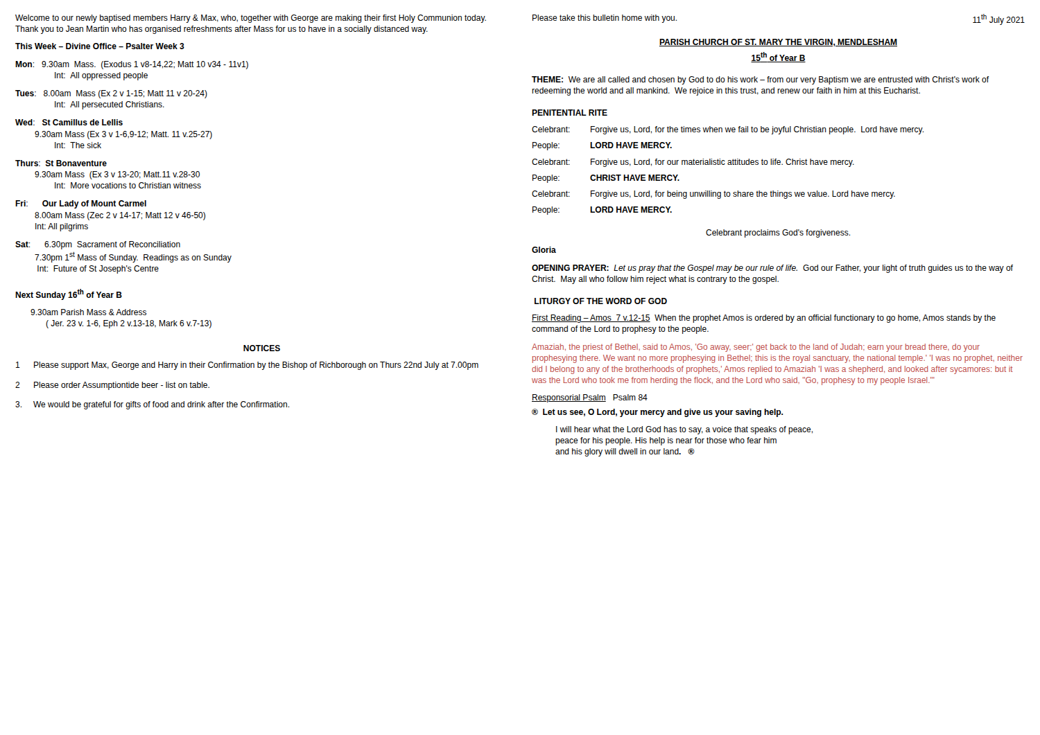Welcome to our newly baptised members Harry & Max, who, together with George are making their first Holy Communion today. Thank you to Jean Martin who has organised refreshments after Mass for us to have in a socially distanced way.
This Week – Divine Office – Psalter Week 3
Mon: 9.30am Mass. (Exodus 1 v8-14,22; Matt 10 v34 - 11v1) Int: All oppressed people
Tues: 8.00am Mass (Ex 2 v 1-15; Matt 11 v 20-24) Int: All persecuted Christians.
Wed: St Camillus de Lellis 9.30am Mass (Ex 3 v 1-6,9-12; Matt. 11 v.25-27) Int: The sick
Thurs: St Bonaventure 9.30am Mass (Ex 3 v 13-20; Matt.11 v.28-30 Int: More vocations to Christian witness
Fri: Our Lady of Mount Carmel 8.00am Mass (Zec 2 v 14-17; Matt 12 v 46-50) Int: All pilgrims
Sat: 6.30pm Sacrament of Reconciliation 7.30pm 1st Mass of Sunday. Readings as on Sunday Int: Future of St Joseph's Centre
Next Sunday 16th of Year B
9.30am Parish Mass & Address
( Jer. 23 v. 1-6, Eph 2 v.13-18, Mark 6 v.7-13)
NOTICES
1 Please support Max, George and Harry in their Confirmation by the Bishop of Richborough on Thurs 22nd July at 7.00pm
2 Please order Assumptiontide beer - list on table.
3. We would be grateful for gifts of food and drink after the Confirmation.
Please take this bulletin home with you. 11th July 2021
PARISH CHURCH OF ST. MARY THE VIRGIN, MENDLESHAM
15th of Year B
THEME: We are all called and chosen by God to do his work – from our very Baptism we are entrusted with Christ's work of redeeming the world and all mankind. We rejoice in this trust, and renew our faith in him at this Eucharist.
PENITENTIAL RITE
| Celebrant: | Forgive us, Lord, for the times when we fail to be joyful Christian people. Lord have mercy. |
| People: | LORD HAVE MERCY. |
| Celebrant: | Forgive us, Lord, for our materialistic attitudes to life. Christ have mercy. |
| People: | CHRIST HAVE MERCY. |
| Celebrant: | Forgive us, Lord, for being unwilling to share the things we value. Lord have mercy. |
| People: | LORD HAVE MERCY. |
Celebrant proclaims God's forgiveness.
Gloria
OPENING PRAYER: Let us pray that the Gospel may be our rule of life. God our Father, your light of truth guides us to the way of Christ. May all who follow him reject what is contrary to the gospel.
LITURGY OF THE WORD OF GOD
First Reading – Amos 7 v.12-15 When the prophet Amos is ordered by an official functionary to go home, Amos stands by the command of the Lord to prophesy to the people.
Amaziah, the priest of Bethel, said to Amos, 'Go away, seer;' get back to the land of Judah; earn your bread there, do your prophesying there. We want no more prophesying in Bethel; this is the royal sanctuary, the national temple.' 'I was no prophet, neither did I belong to any of the brotherhoods of prophets,' Amos replied to Amaziah 'I was a shepherd, and looked after sycamores: but it was the Lord who took me from herding the flock, and the Lord who said, "Go, prophesy to my people Israel."'
Responsorial Psalm Psalm 84
® Let us see, O Lord, your mercy and give us your saving help.
I will hear what the Lord God has to say, a voice that speaks of peace,
peace for his people. His help is near for those who fear him
and his glory will dwell in our land. ®